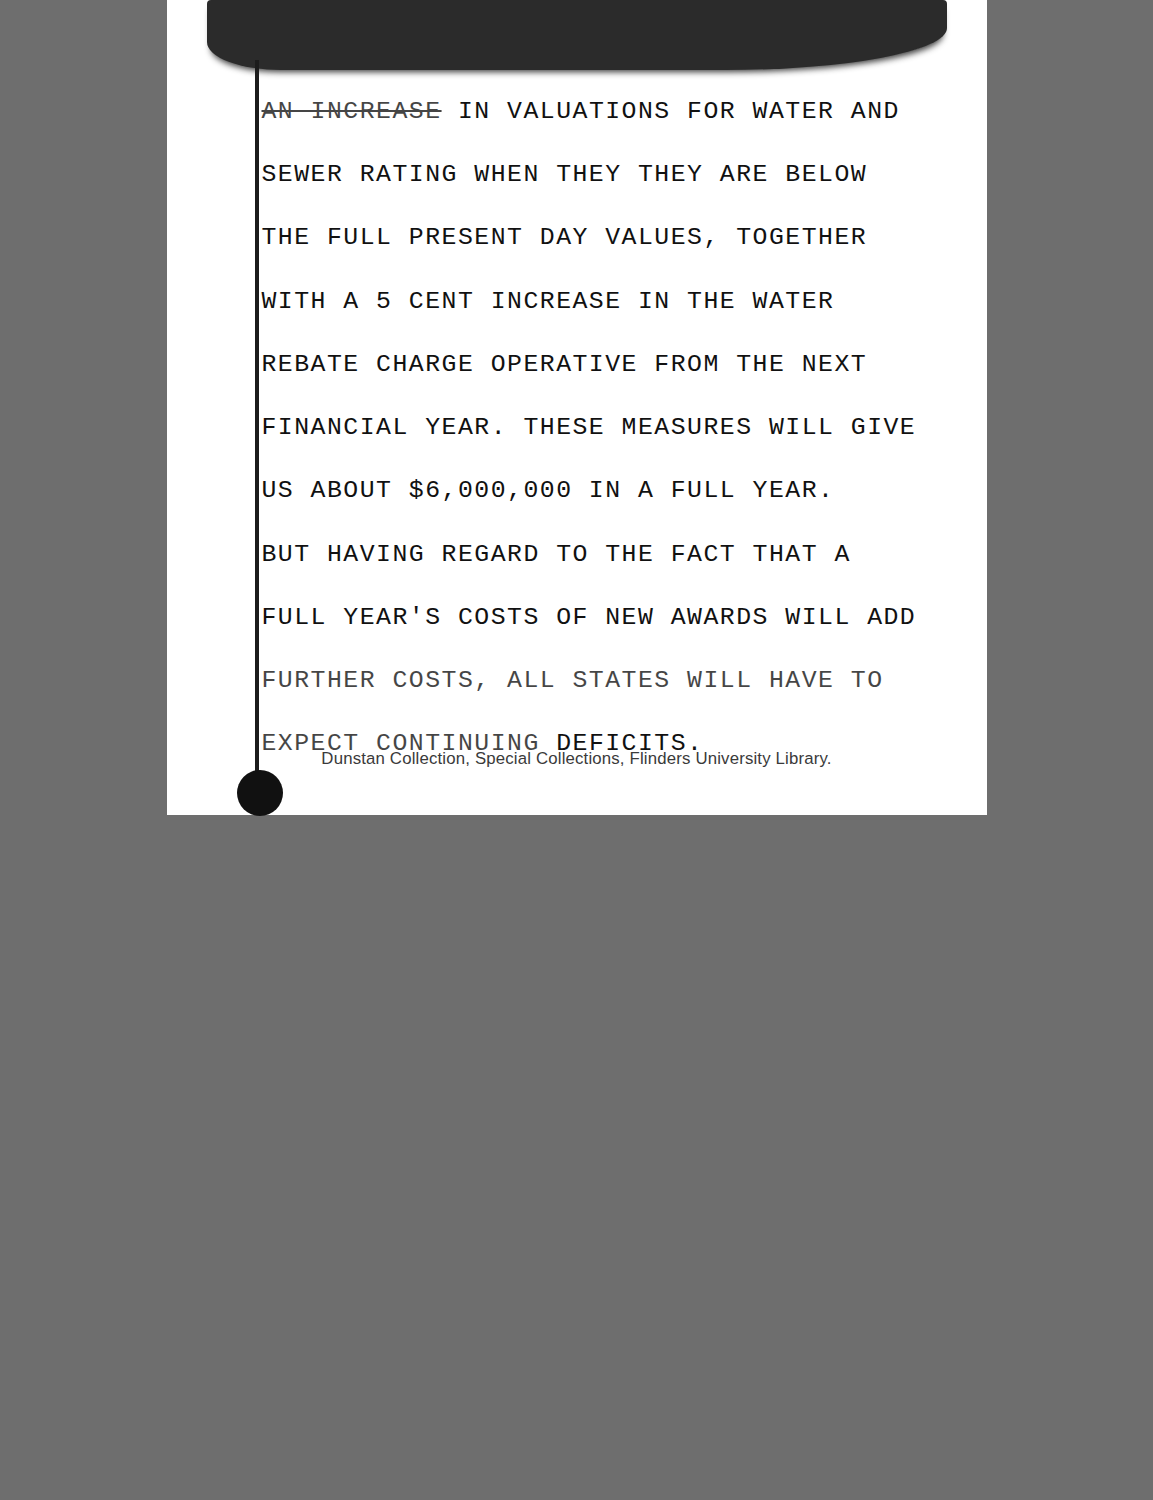An increase in valuations for water and sewer rating when they they are below the full present day values, together with a 5 cent increase in the water rebate charge operative from the next financial year. These measures will give us about $6,000,000 in a full year. But having regard to the fact that a full year's costs of new awards will add further costs, all states will have to expect continuing deficits.
Dunstan Collection, Special Collections, Flinders University Library.